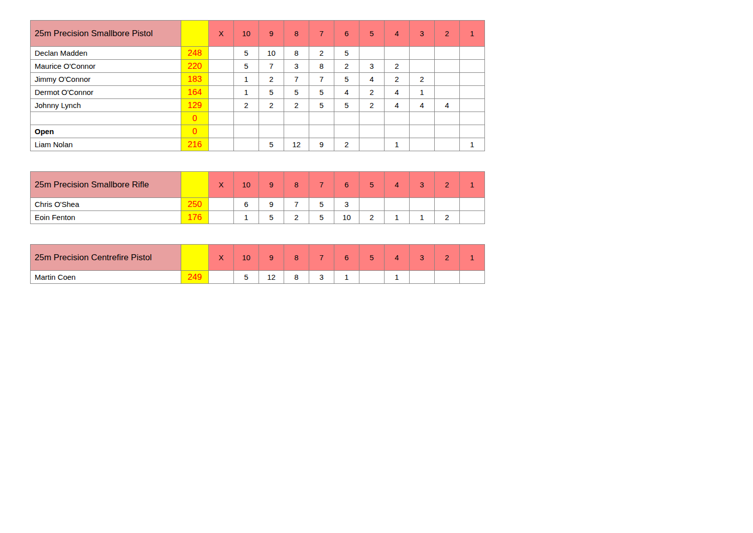| 25m Precision Smallbore Pistol | | X | 10 | 9 | 8 | 7 | 6 | 5 | 4 | 3 | 2 | 1 |
| Declan Madden | 248 | | 5 | 10 | 8 | 2 | 5 | | | | | |
| Maurice O'Connor | 220 | | 5 | 7 | 3 | 8 | 2 | 3 | 2 | | | |
| Jimmy O'Connor | 183 | | 1 | 2 | 7 | 7 | 5 | 4 | 2 | 2 | | |
| Dermot O'Connor | 164 | | 1 | 5 | 5 | 5 | 4 | 2 | 4 | 1 | | |
| Johnny Lynch | 129 | | 2 | 2 | 2 | 5 | 5 | 2 | 4 | 4 | 4 | |
| | 0 | | | | | | | | | | | |
| Open | 0 | | | | | | | | | | | |
| Liam Nolan | 216 | | | 5 | 12 | 9 | 2 | | 1 | | | 1 |
| 25m Precision Smallbore Rifle | | X | 10 | 9 | 8 | 7 | 6 | 5 | 4 | 3 | 2 | 1 |
| Chris O'Shea | 250 | | 6 | 9 | 7 | 5 | 3 | | | | | |
| Eoin Fenton | 176 | | 1 | 5 | 2 | 5 | 10 | 2 | 1 | 1 | 2 | |
| 25m Precision Centrefire Pistol | | X | 10 | 9 | 8 | 7 | 6 | 5 | 4 | 3 | 2 | 1 |
| Martin Coen | 249 | | 5 | 12 | 8 | 3 | 1 | | 1 | | | |